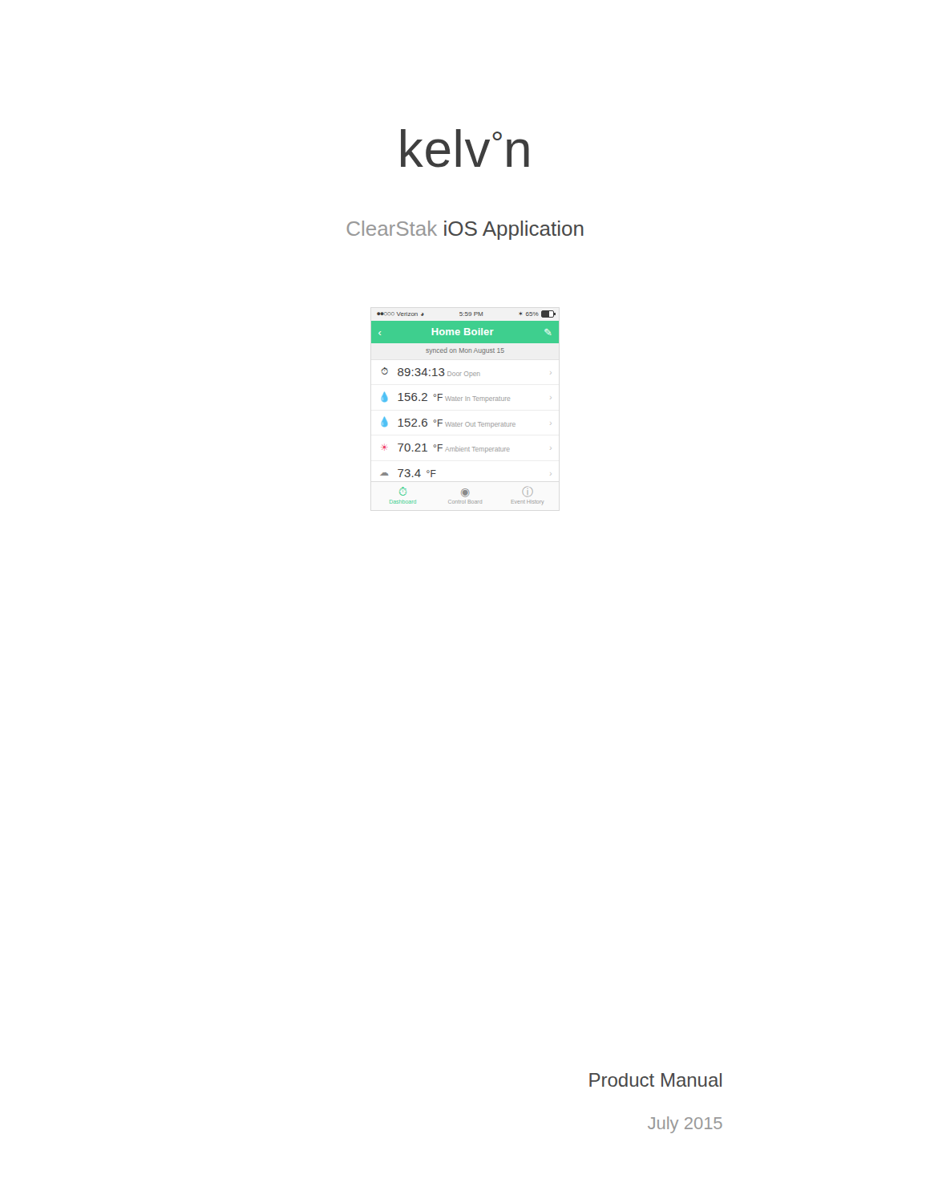kelv°n
ClearStak iOS Application
●●○○○ Verizon ◕ 5:59 PM ✶ 65%
‹ Home Boiler ✎
synced on Mon August 15
⏱ 89:34:13 Door Open ›
💧 156.2 °F Water In Temperature ›
💧 152.6 °F Water Out Temperature ›
☀ 70.21 °F Ambient Temperature ›
☁ 73.4 °F ›
⏱ Dashboard
◉ Control Board
ⓘ Event History
Product Manual
July 2015